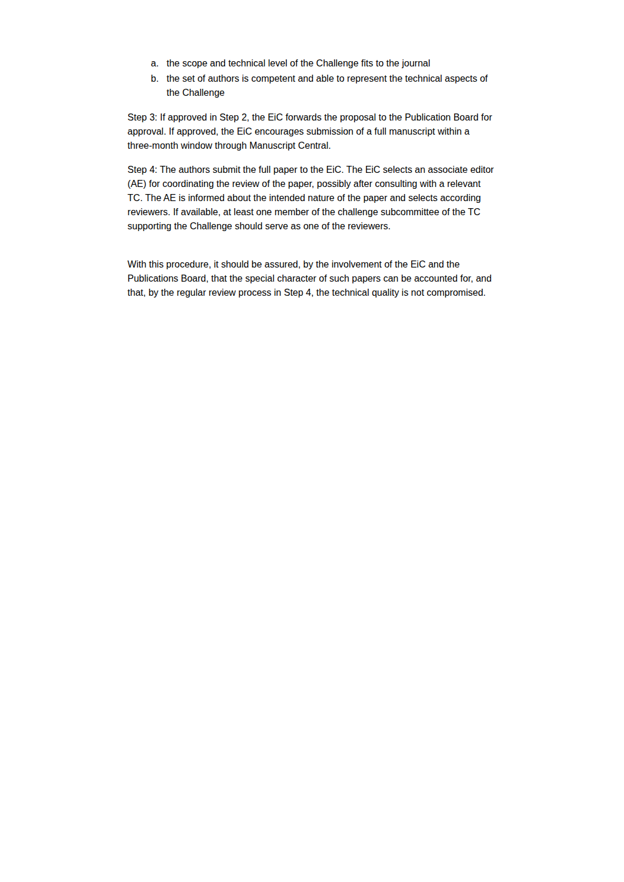the scope and technical level of the Challenge fits to the journal
the set of authors is competent and able to represent the technical aspects of the Challenge
Step 3: If approved in Step 2, the EiC forwards the proposal to the Publication Board for approval. If approved, the EiC encourages submission of a full manuscript within a three-month window through Manuscript Central.
Step 4: The authors submit the full paper to the EiC. The EiC selects an associate editor (AE) for coordinating the review of the paper, possibly after consulting with a relevant TC. The AE is informed about the intended nature of the paper and selects according reviewers. If available, at least one member of the challenge subcommittee of the TC supporting the Challenge should serve as one of the reviewers.
With this procedure, it should be assured, by the involvement of the EiC and the Publications Board, that the special character of such papers can be accounted for, and that, by the regular review process in Step 4, the technical quality is not compromised.